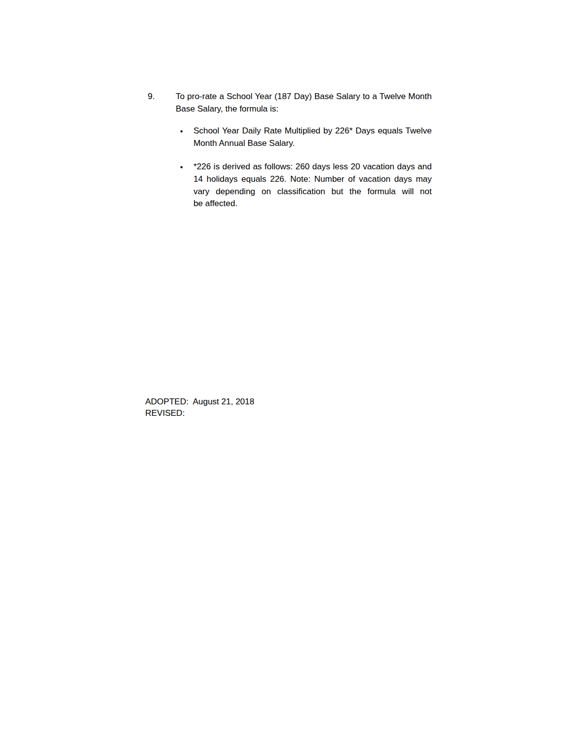9.
To pro-rate a School Year (187 Day) Base Salary to a Twelve Month Base Salary, the formula is:
School Year Daily Rate Multiplied by 226* Days equals Twelve Month Annual Base Salary.
*226 is derived as follows: 260 days less 20 vacation days and 14 holidays equals 226. Note: Number of vacation days may vary depending on classification but the formula will not be affected.
ADOPTED: August 21, 2018
REVISED: